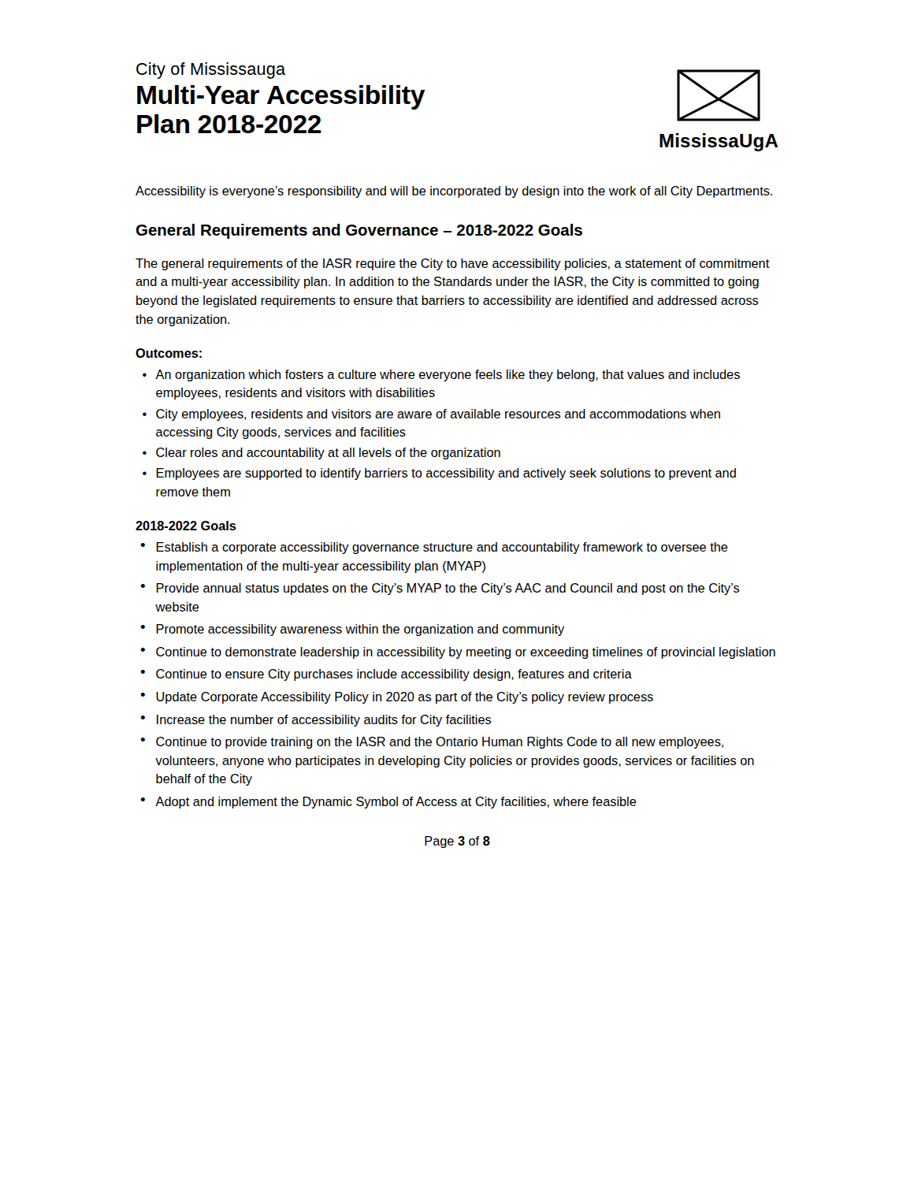City of Mississauga
Multi-Year Accessibility
Plan 2018-2022
Mississauga
Accessibility is everyone’s responsibility and will be incorporated by design into the work of all City Departments.
General Requirements and Governance – 2018-2022 Goals
The general requirements of the IASR require the City to have accessibility policies, a statement of commitment and a multi-year accessibility plan. In addition to the Standards under the IASR, the City is committed to going beyond the legislated requirements to ensure that barriers to accessibility are identified and addressed across the organization.
Outcomes:
An organization which fosters a culture where everyone feels like they belong, that values and includes employees, residents and visitors with disabilities
City employees, residents and visitors are aware of available resources and accommodations when accessing City goods, services and facilities
Clear roles and accountability at all levels of the organization
Employees are supported to identify barriers to accessibility and actively seek solutions to prevent and remove them
2018-2022 Goals
Establish a corporate accessibility governance structure and accountability framework to oversee the implementation of the multi-year accessibility plan (MYAP)
Provide annual status updates on the City’s MYAP to the City’s AAC and Council and post on the City’s website
Promote accessibility awareness within the organization and community
Continue to demonstrate leadership in accessibility by meeting or exceeding timelines of provincial legislation
Continue to ensure City purchases include accessibility design, features and criteria
Update Corporate Accessibility Policy in 2020 as part of the City’s policy review process
Increase the number of accessibility audits for City facilities
Continue to provide training on the IASR and the Ontario Human Rights Code to all new employees, volunteers, anyone who participates in developing City policies or provides goods, services or facilities on behalf of the City
Adopt and implement the Dynamic Symbol of Access at City facilities, where feasible
Page 3 of 8